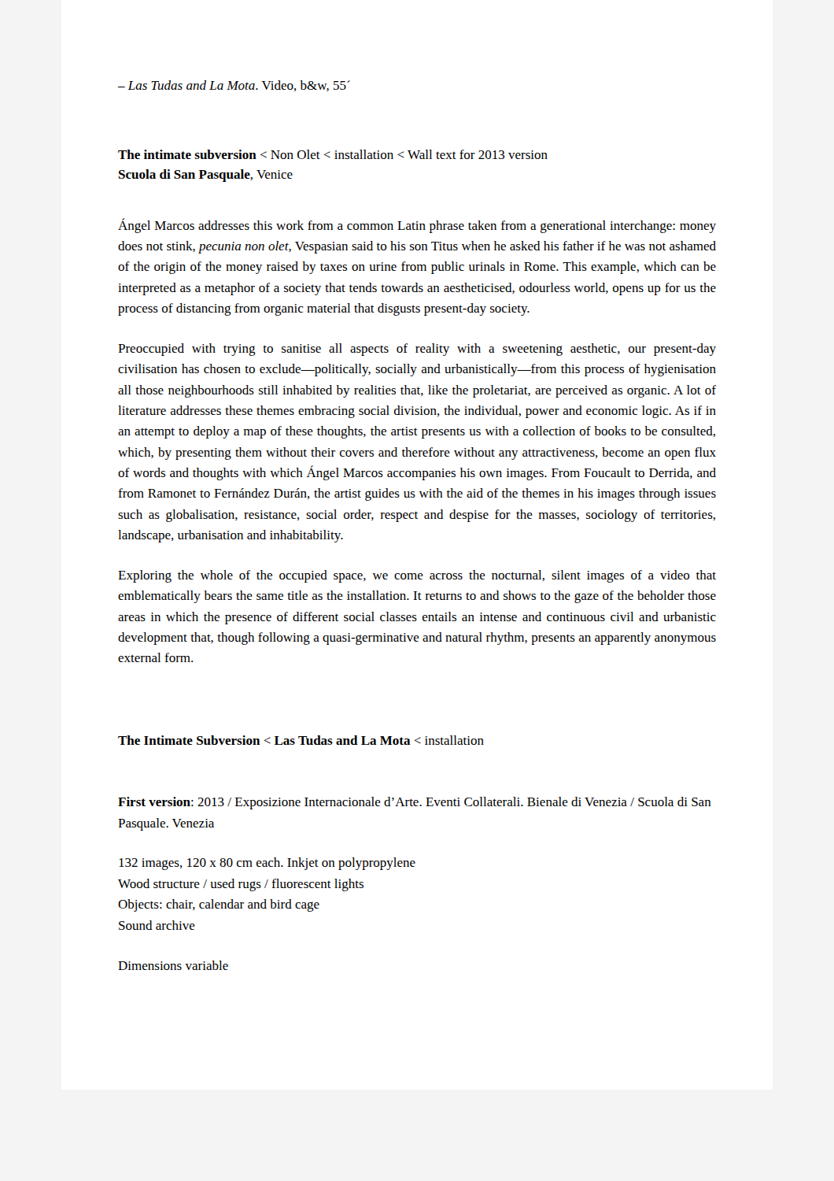– Las Tudas and La Mota. Video, b&w, 55´
The intimate subversion < Non Olet < installation < Wall text for 2013 version
Scuola di San Pasquale, Venice
Ángel Marcos addresses this work from a common Latin phrase taken from a generational interchange: money does not stink, pecunia non olet, Vespasian said to his son Titus when he asked his father if he was not ashamed of the origin of the money raised by taxes on urine from public urinals in Rome. This example, which can be interpreted as a metaphor of a society that tends towards an aestheticised, odourless world, opens up for us the process of distancing from organic material that disgusts present-day society.
Preoccupied with trying to sanitise all aspects of reality with a sweetening aesthetic, our present-day civilisation has chosen to exclude—politically, socially and urbanistically—from this process of hygienisation all those neighbourhoods still inhabited by realities that, like the proletariat, are perceived as organic. A lot of literature addresses these themes embracing social division, the individual, power and economic logic. As if in an attempt to deploy a map of these thoughts, the artist presents us with a collection of books to be consulted, which, by presenting them without their covers and therefore without any attractiveness, become an open flux of words and thoughts with which Ángel Marcos accompanies his own images. From Foucault to Derrida, and from Ramonet to Fernández Durán, the artist guides us with the aid of the themes in his images through issues such as globalisation, resistance, social order, respect and despise for the masses, sociology of territories, landscape, urbanisation and inhabitability.
Exploring the whole of the occupied space, we come across the nocturnal, silent images of a video that emblematically bears the same title as the installation. It returns to and shows to the gaze of the beholder those areas in which the presence of different social classes entails an intense and continuous civil and urbanistic development that, though following a quasi-germinative and natural rhythm, presents an apparently anonymous external form.
The Intimate Subversion < Las Tudas and La Mota < installation
First version: 2013 / Exposizione Internacionale d’Arte. Eventi Collaterali. Bienale di Venezia / Scuola di San Pasquale. Venezia
132 images, 120 x 80 cm each. Inkjet on polypropylene Wood structure / used rugs / fluorescent lights Objects: chair, calendar and bird cage Sound archive
Dimensions variable